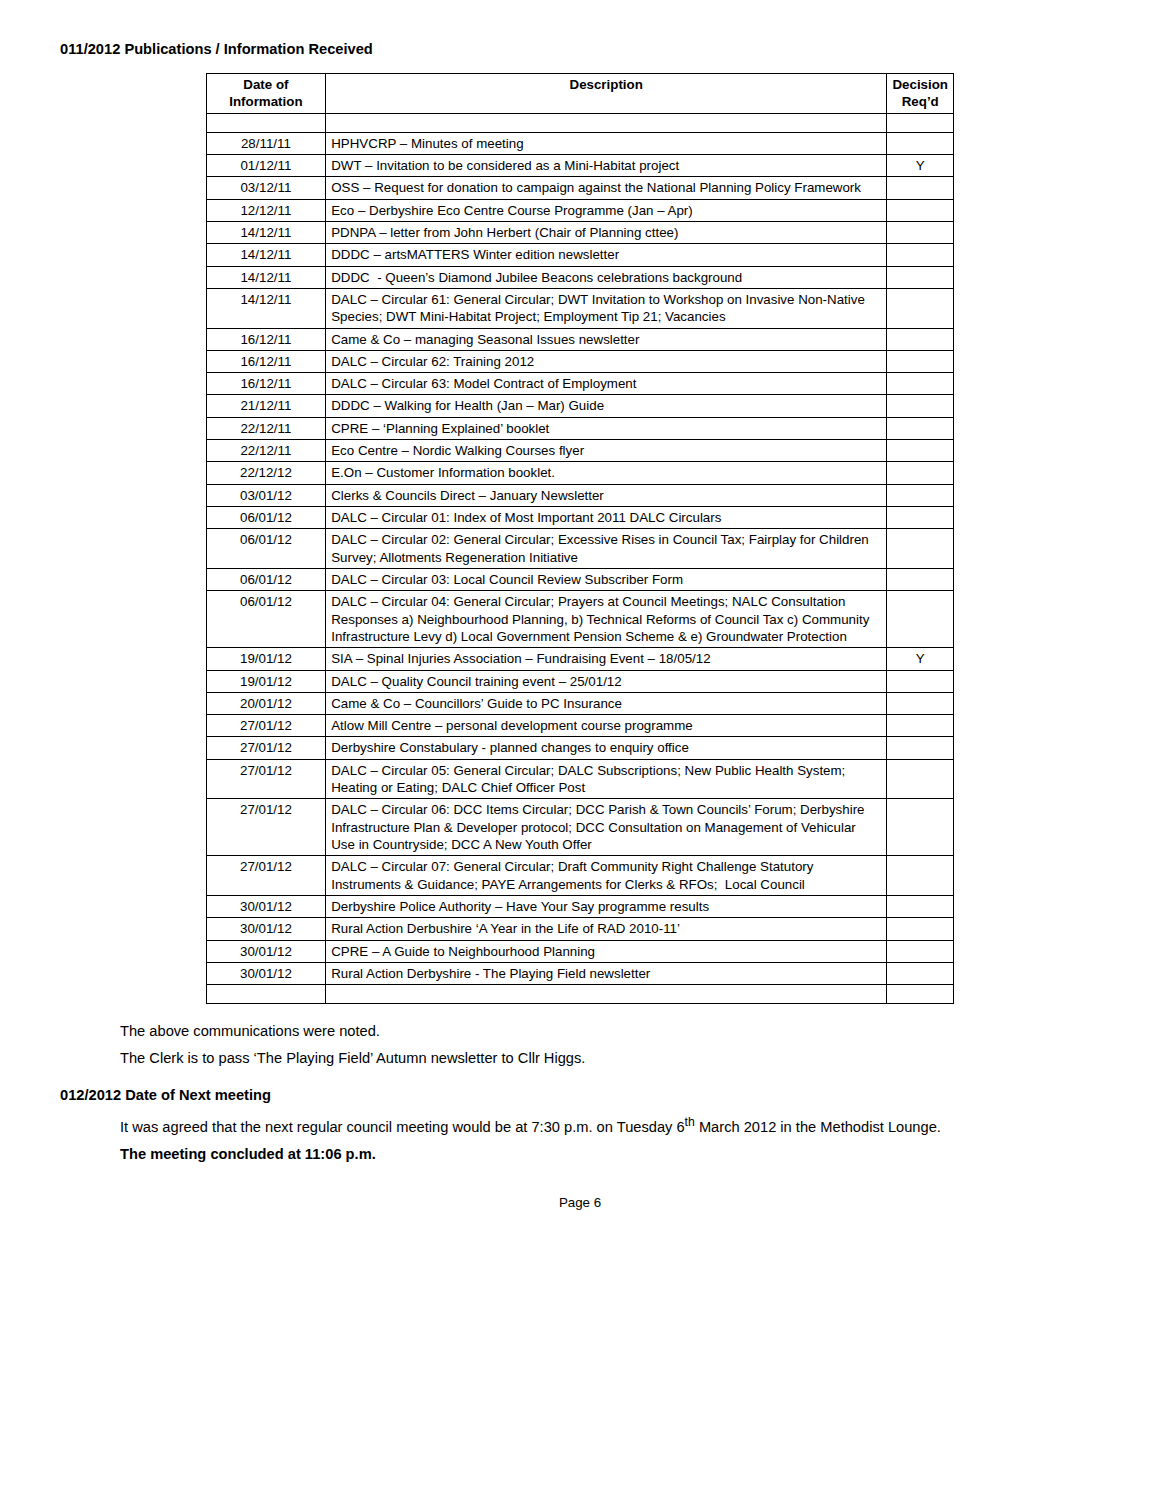011/2012 Publications / Information Received
| Date of Information | Description | Decision Req’d |
| --- | --- | --- |
| 28/11/11 | HPHVCRP – Minutes of meeting | |
| 01/12/11 | DWT – Invitation to be considered as a Mini-Habitat project | Y |
| 03/12/11 | OSS – Request for donation to campaign against the National Planning Policy Framework | |
| 12/12/11 | Eco – Derbyshire Eco Centre Course Programme (Jan – Apr) | |
| 14/12/11 | PDNPA – letter from John Herbert (Chair of Planning cttee) | |
| 14/12/11 | DDDC – artsMATTERS Winter edition newsletter | |
| 14/12/11 | DDDC - Queen’s Diamond Jubilee Beacons celebrations background | |
| 14/12/11 | DALC – Circular 61: General Circular; DWT Invitation to Workshop on Invasive Non-Native Species; DWT Mini-Habitat Project; Employment Tip 21; Vacancies | |
| 16/12/11 | Came & Co – managing Seasonal Issues newsletter | |
| 16/12/11 | DALC – Circular 62: Training 2012 | |
| 16/12/11 | DALC – Circular 63: Model Contract of Employment | |
| 21/12/11 | DDDC – Walking for Health (Jan – Mar) Guide | |
| 22/12/11 | CPRE – ‘Planning Explained’ booklet | |
| 22/12/11 | Eco Centre – Nordic Walking Courses flyer | |
| 22/12/12 | E.On – Customer Information booklet. | |
| 03/01/12 | Clerks & Councils Direct – January Newsletter | |
| 06/01/12 | DALC – Circular 01: Index of Most Important 2011 DALC Circulars | |
| 06/01/12 | DALC – Circular 02: General Circular; Excessive Rises in Council Tax; Fairplay for Children Survey; Allotments Regeneration Initiative | |
| 06/01/12 | DALC – Circular 03: Local Council Review Subscriber Form | |
| 06/01/12 | DALC – Circular 04: General Circular; Prayers at Council Meetings; NALC Consultation Responses a) Neighbourhood Planning, b) Technical Reforms of Council Tax c) Community Infrastructure Levy d) Local Government Pension Scheme & e) Groundwater Protection | |
| 19/01/12 | SIA – Spinal Injuries Association – Fundraising Event – 18/05/12 | Y |
| 19/01/12 | DALC – Quality Council training event – 25/01/12 | |
| 20/01/12 | Came & Co – Councillors’ Guide to PC Insurance | |
| 27/01/12 | Atlow Mill Centre – personal development course programme | |
| 27/01/12 | Derbyshire Constabulary - planned changes to enquiry office | |
| 27/01/12 | DALC – Circular 05: General Circular; DALC Subscriptions; New Public Health System; Heating or Eating; DALC Chief Officer Post | |
| 27/01/12 | DALC – Circular 06: DCC Items Circular; DCC Parish & Town Councils’ Forum; Derbyshire Infrastructure Plan & Developer protocol; DCC Consultation on Management of Vehicular Use in Countryside; DCC A New Youth Offer | |
| 27/01/12 | DALC – Circular 07: General Circular; Draft Community Right Challenge Statutory Instruments & Guidance; PAYE Arrangements for Clerks & RFOs; Local Council | |
| 30/01/12 | Derbyshire Police Authority – Have Your Say programme results | |
| 30/01/12 | Rural Action Derbushire ‘A Year in the Life of RAD 2010-11’ | |
| 30/01/12 | CPRE – A Guide to Neighbourhood Planning | |
| 30/01/12 | Rural Action Derbyshire - The Playing Field newsletter | |
The above communications were noted.
The Clerk is to pass ‘The Playing Field’ Autumn newsletter to Cllr Higgs.
012/2012 Date of Next meeting
It was agreed that the next regular council meeting would be at 7:30 p.m. on Tuesday 6th March 2012 in the Methodist Lounge.
The meeting concluded at 11:06 p.m.
Page 6